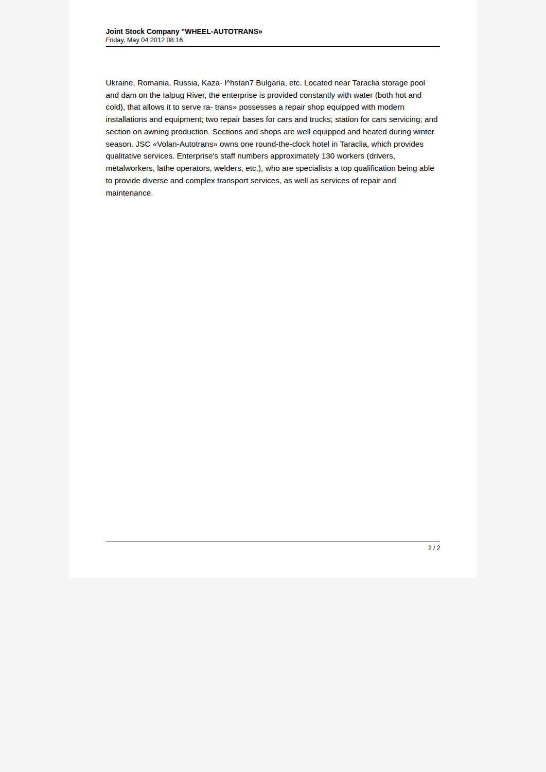Joint Stock Company "WHEEL-AUTOTRANS»
Friday, May 04 2012 08:16
Ukraine, Romania, Russia, Kaza- l^hstan7 Bulgaria, etc. Located near Taraclia storage pool and dam on the Ialpug River, the enterprise is provided constantly with water (both hot and cold), that allows it to serve ra- trans» possesses a repair shop equipped with modern installations and equipment; two repair bases for cars and trucks; station for cars servicing; and section on awning production. Sections and shops are well equipped and heated during winter season. JSC «Volan-Autotrans» owns one round-the-clock hotel in Taraclia, which provides qualitative services. Enterprise's staff numbers approximately 130 workers (drivers, metalworkers, lathe operators, welders, etc.), who are specialists a top qualification being able to provide diverse and complex transport services, as well as services of repair and maintenance.
2 / 2